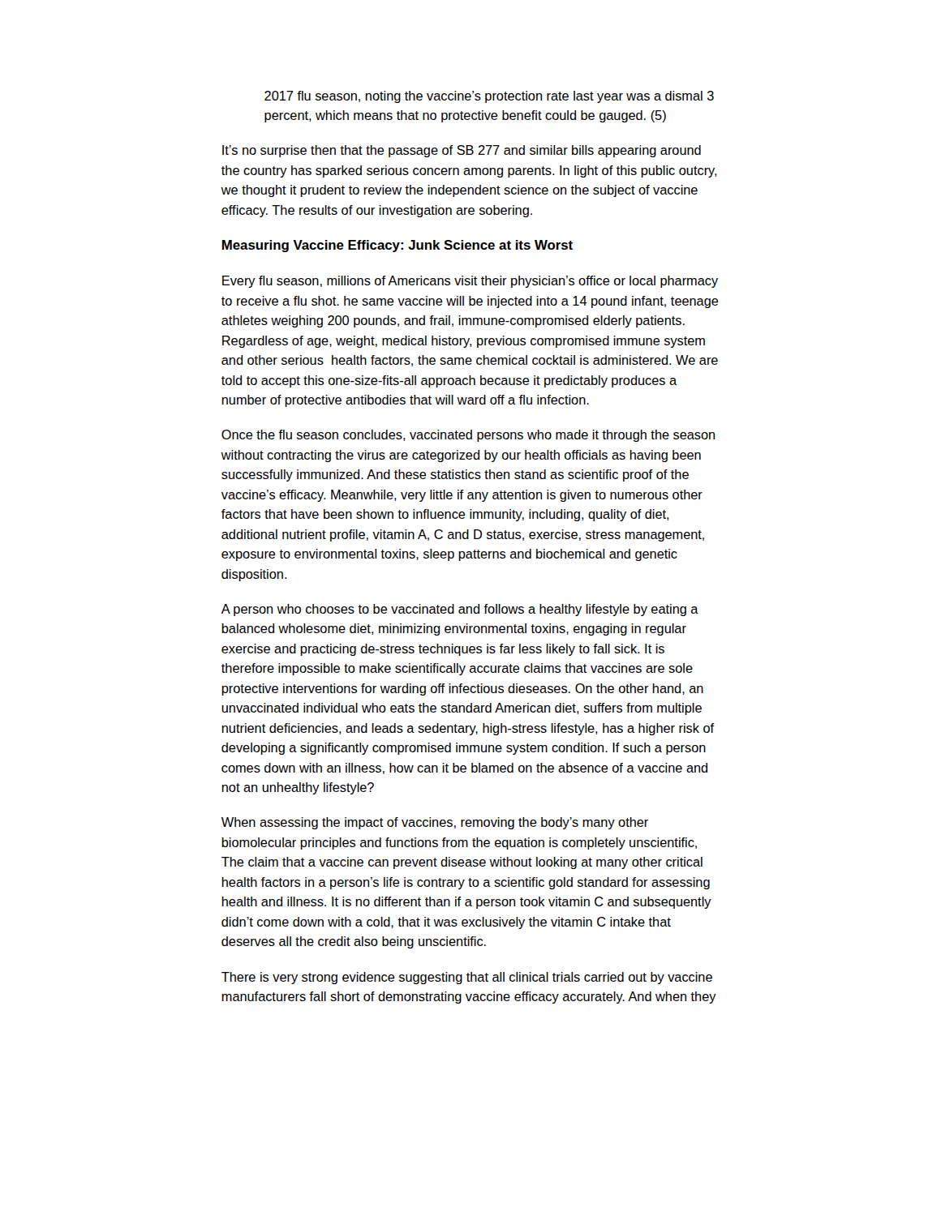2017 flu season, noting the vaccine’s protection rate last year was a dismal 3 percent, which means that no protective benefit could be gauged. (5)
It’s no surprise then that the passage of SB 277 and similar bills appearing around the country has sparked serious concern among parents. In light of this public outcry, we thought it prudent to review the independent science on the subject of vaccine efficacy. The results of our investigation are sobering.
Measuring Vaccine Efficacy: Junk Science at its Worst
Every flu season, millions of Americans visit their physician’s office or local pharmacy to receive a flu shot. he same vaccine will be injected into a 14 pound infant, teenage athletes weighing 200 pounds, and frail, immune-compromised elderly patients. Regardless of age, weight, medical history, previous compromised immune system and other serious health factors, the same chemical cocktail is administered. We are told to accept this one-size-fits-all approach because it predictably produces a number of protective antibodies that will ward off a flu infection.
Once the flu season concludes, vaccinated persons who made it through the season without contracting the virus are categorized by our health officials as having been successfully immunized. And these statistics then stand as scientific proof of the vaccine’s efficacy. Meanwhile, very little if any attention is given to numerous other factors that have been shown to influence immunity, including, quality of diet, additional nutrient profile, vitamin A, C and D status, exercise, stress management, exposure to environmental toxins, sleep patterns and biochemical and genetic disposition.
A person who chooses to be vaccinated and follows a healthy lifestyle by eating a balanced wholesome diet, minimizing environmental toxins, engaging in regular exercise and practicing de-stress techniques is far less likely to fall sick. It is therefore impossible to make scientifically accurate claims that vaccines are sole protective interventions for warding off infectious dieseases. On the other hand, an unvaccinated individual who eats the standard American diet, suffers from multiple nutrient deficiencies, and leads a sedentary, high-stress lifestyle, has a higher risk of developing a significantly compromised immune system condition. If such a person comes down with an illness, how can it be blamed on the absence of a vaccine and not an unhealthy lifestyle?
When assessing the impact of vaccines, removing the body’s many other biomolecular principles and functions from the equation is completely unscientific, The claim that a vaccine can prevent disease without looking at many other critical health factors in a person’s life is contrary to a scientific gold standard for assessing health and illness. It is no different than if a person took vitamin C and subsequently didn’t come down with a cold, that it was exclusively the vitamin C intake that deserves all the credit also being unscientific.
There is very strong evidence suggesting that all clinical trials carried out by vaccine manufacturers fall short of demonstrating vaccine efficacy accurately. And when they